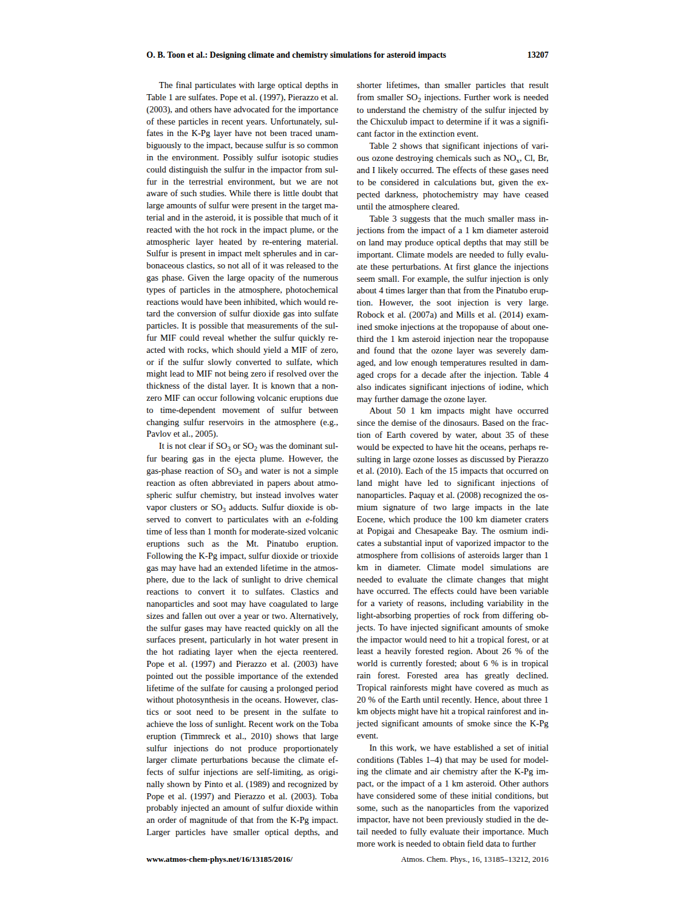O. B. Toon et al.: Designing climate and chemistry simulations for asteroid impacts 13207
The final particulates with large optical depths in Table 1 are sulfates. Pope et al. (1997), Pierazzo et al. (2003), and others have advocated for the importance of these particles in recent years. Unfortunately, sulfates in the K-Pg layer have not been traced unambiguously to the impact, because sulfur is so common in the environment. Possibly sulfur isotopic studies could distinguish the sulfur in the impactor from sulfur in the terrestrial environment, but we are not aware of such studies. While there is little doubt that large amounts of sulfur were present in the target material and in the asteroid, it is possible that much of it reacted with the hot rock in the impact plume, or the atmospheric layer heated by re-entering material. Sulfur is present in impact melt spherules and in carbonaceous clastics, so not all of it was released to the gas phase. Given the large opacity of the numerous types of particles in the atmosphere, photochemical reactions would have been inhibited, which would retard the conversion of sulfur dioxide gas into sulfate particles. It is possible that measurements of the sulfur MIF could reveal whether the sulfur quickly reacted with rocks, which should yield a MIF of zero, or if the sulfur slowly converted to sulfate, which might lead to MIF not being zero if resolved over the thickness of the distal layer. It is known that a non-zero MIF can occur following volcanic eruptions due to time-dependent movement of sulfur between changing sulfur reservoirs in the atmosphere (e.g., Pavlov et al., 2005).
It is not clear if SO3 or SO2 was the dominant sulfur bearing gas in the ejecta plume. However, the gas-phase reaction of SO3 and water is not a simple reaction as often abbreviated in papers about atmospheric sulfur chemistry, but instead involves water vapor clusters or SO3 adducts. Sulfur dioxide is observed to convert to particulates with an e-folding time of less than 1 month for moderate-sized volcanic eruptions such as the Mt. Pinatubo eruption. Following the K-Pg impact, sulfur dioxide or trioxide gas may have had an extended lifetime in the atmosphere, due to the lack of sunlight to drive chemical reactions to convert it to sulfates. Clastics and nanoparticles and soot may have coagulated to large sizes and fallen out over a year or two. Alternatively, the sulfur gases may have reacted quickly on all the surfaces present, particularly in hot water present in the hot radiating layer when the ejecta reentered. Pope et al. (1997) and Pierazzo et al. (2003) have pointed out the possible importance of the extended lifetime of the sulfate for causing a prolonged period without photosynthesis in the oceans. However, clastics or soot need to be present in the sulfate to achieve the loss of sunlight. Recent work on the Toba eruption (Timmreck et al., 2010) shows that large sulfur injections do not produce proportionately larger climate perturbations because the climate effects of sulfur injections are self-limiting, as originally shown by Pinto et al. (1989) and recognized by Pope et al. (1997) and Pierazzo et al. (2003). Toba probably injected an amount of sulfur dioxide within an order of magnitude of that from the K-Pg impact. Larger particles have smaller optical depths, and shorter lifetimes, than smaller particles that result from smaller SO2 injections. Further work is needed to understand the chemistry of the sulfur injected by the Chicxulub impact to determine if it was a significant factor in the extinction event.
Table 2 shows that significant injections of various ozone destroying chemicals such as NOx, Cl, Br, and I likely occurred. The effects of these gases need to be considered in calculations but, given the expected darkness, photochemistry may have ceased until the atmosphere cleared.
Table 3 suggests that the much smaller mass injections from the impact of a 1 km diameter asteroid on land may produce optical depths that may still be important. Climate models are needed to fully evaluate these perturbations. At first glance the injections seem small. For example, the sulfur injection is only about 4 times larger than that from the Pinatubo eruption. However, the soot injection is very large. Robock et al. (2007a) and Mills et al. (2014) examined smoke injections at the tropopause of about one-third the 1 km asteroid injection near the tropopause and found that the ozone layer was severely damaged, and low enough temperatures resulted in damaged crops for a decade after the injection. Table 4 also indicates significant injections of iodine, which may further damage the ozone layer.
About 50 1 km impacts might have occurred since the demise of the dinosaurs. Based on the fraction of Earth covered by water, about 35 of these would be expected to have hit the oceans, perhaps resulting in large ozone losses as discussed by Pierazzo et al. (2010). Each of the 15 impacts that occurred on land might have led to significant injections of nanoparticles. Paquay et al. (2008) recognized the osmium signature of two large impacts in the late Eocene, which produce the 100 km diameter craters at Popigai and Chesapeake Bay. The osmium indicates a substantial input of vaporized impactor to the atmosphere from collisions of asteroids larger than 1 km in diameter. Climate model simulations are needed to evaluate the climate changes that might have occurred. The effects could have been variable for a variety of reasons, including variability in the light-absorbing properties of rock from differing objects. To have injected significant amounts of smoke the impactor would need to hit a tropical forest, or at least a heavily forested region. About 26 % of the world is currently forested; about 6 % is in tropical rain forest. Forested area has greatly declined. Tropical rainforests might have covered as much as 20 % of the Earth until recently. Hence, about three 1 km objects might have hit a tropical rainforest and injected significant amounts of smoke since the K-Pg event.
In this work, we have established a set of initial conditions (Tables 1–4) that may be used for modeling the climate and air chemistry after the K-Pg impact, or the impact of a 1 km asteroid. Other authors have considered some of these initial conditions, but some, such as the nanoparticles from the vaporized impactor, have not been previously studied in the detail needed to fully evaluate their importance. Much more work is needed to obtain field data to further
www.atmos-chem-phys.net/16/13185/2016/ Atmos. Chem. Phys., 16, 13185–13212, 2016